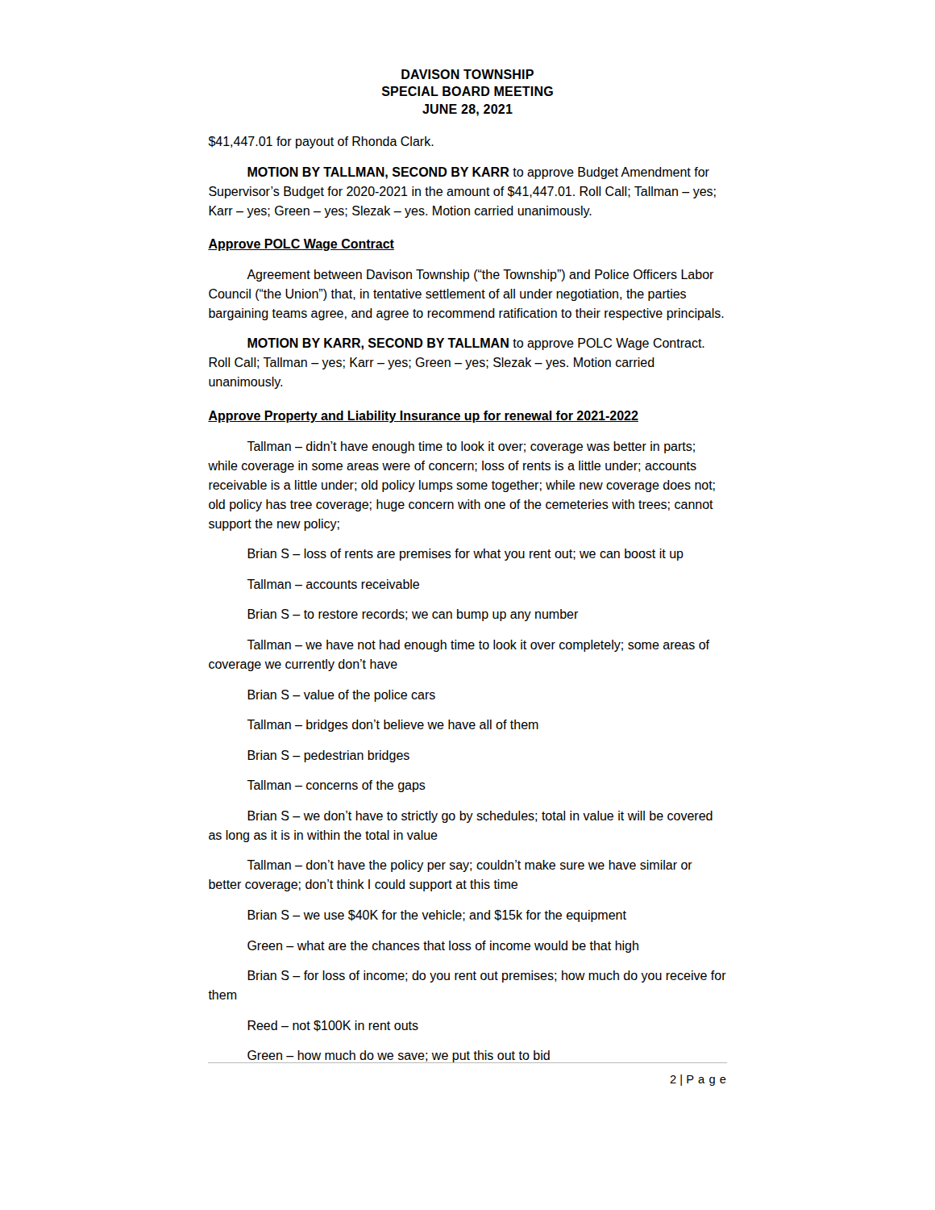DAVISON TOWNSHIP
SPECIAL BOARD MEETING
JUNE 28, 2021
$41,447.01 for payout of Rhonda Clark.
MOTION BY TALLMAN, SECOND BY KARR to approve Budget Amendment for Supervisor’s Budget for 2020-2021 in the amount of $41,447.01. Roll Call; Tallman – yes; Karr – yes; Green – yes; Slezak – yes. Motion carried unanimously.
Approve POLC Wage Contract
Agreement between Davison Township (“the Township”) and Police Officers Labor Council (“the Union”) that, in tentative settlement of all under negotiation, the parties bargaining teams agree, and agree to recommend ratification to their respective principals.
MOTION BY KARR, SECOND BY TALLMAN to approve POLC Wage Contract. Roll Call; Tallman – yes; Karr – yes; Green – yes; Slezak – yes. Motion carried unanimously.
Approve Property and Liability Insurance up for renewal for 2021-2022
Tallman – didn’t have enough time to look it over; coverage was better in parts; while coverage in some areas were of concern; loss of rents is a little under; accounts receivable is a little under; old policy lumps some together; while new coverage does not; old policy has tree coverage; huge concern with one of the cemeteries with trees; cannot support the new policy;
Brian S – loss of rents are premises for what you rent out; we can boost it up
Tallman – accounts receivable
Brian S – to restore records; we can bump up any number
Tallman – we have not had enough time to look it over completely; some areas of coverage we currently don’t have
Brian S – value of the police cars
Tallman – bridges don’t believe we have all of them
Brian S – pedestrian bridges
Tallman – concerns of the gaps
Brian S – we don’t have to strictly go by schedules; total in value it will be covered as long as it is in within the total in value
Tallman – don’t have the policy per say; couldn’t make sure we have similar or better coverage; don’t think I could support at this time
Brian S – we use $40K for the vehicle; and $15k for the equipment
Green – what are the chances that loss of income would be that high
Brian S – for loss of income; do you rent out premises; how much do you receive for them
Reed – not $100K in rent outs
Green – how much do we save; we put this out to bid
2 | P a g e